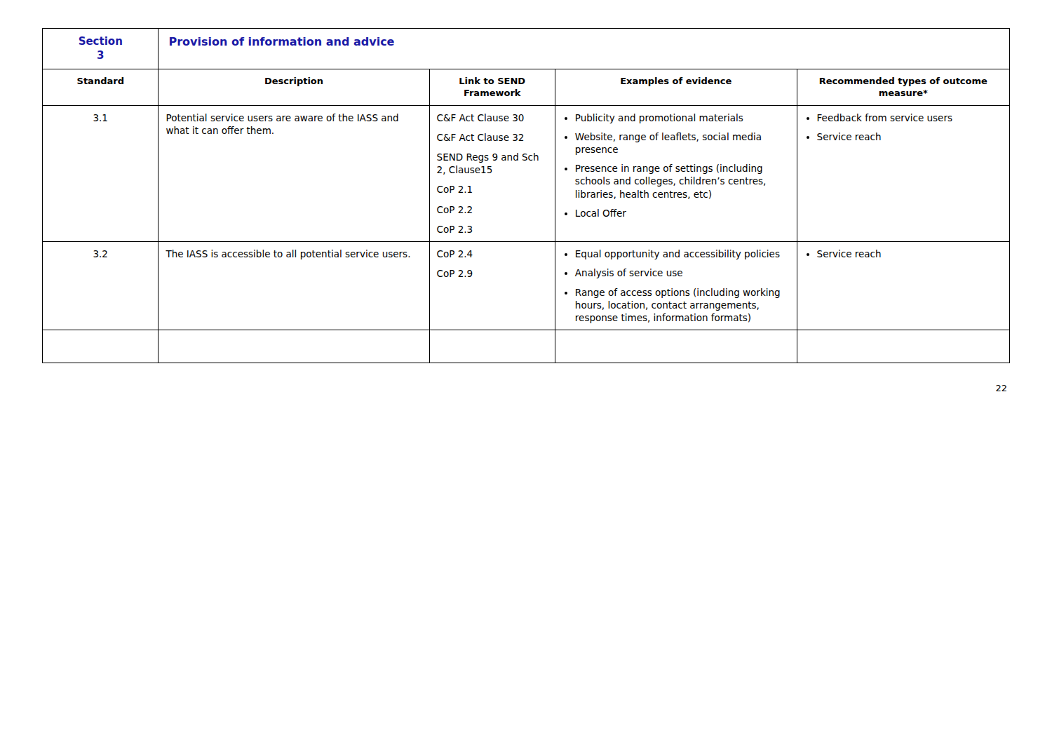| Section 3 | Provision of information and advice |
| Standard | Description | Link to SEND Framework | Examples of evidence | Recommended types of outcome measure* |
| 3.1 | Potential service users are aware of the IASS and what it can offer them. | C&F Act Clause 30 C&F Act Clause 32 SEND Regs 9 and Sch 2, Clause15 CoP 2.1 CoP 2.2 CoP 2.3 | Publicity and promotional materials Website, range of leaflets, social media presence Presence in range of settings (including schools and colleges, children’s centres, libraries, health centres, etc) Local Offer | Feedback from service users Service reach |
| 3.2 | The IASS is accessible to all potential service users. | CoP 2.4 CoP 2.9 | Equal opportunity and accessibility policies Analysis of service use Range of access options (including working hours, location, contact arrangements, response times, information formats) | Service reach |
22